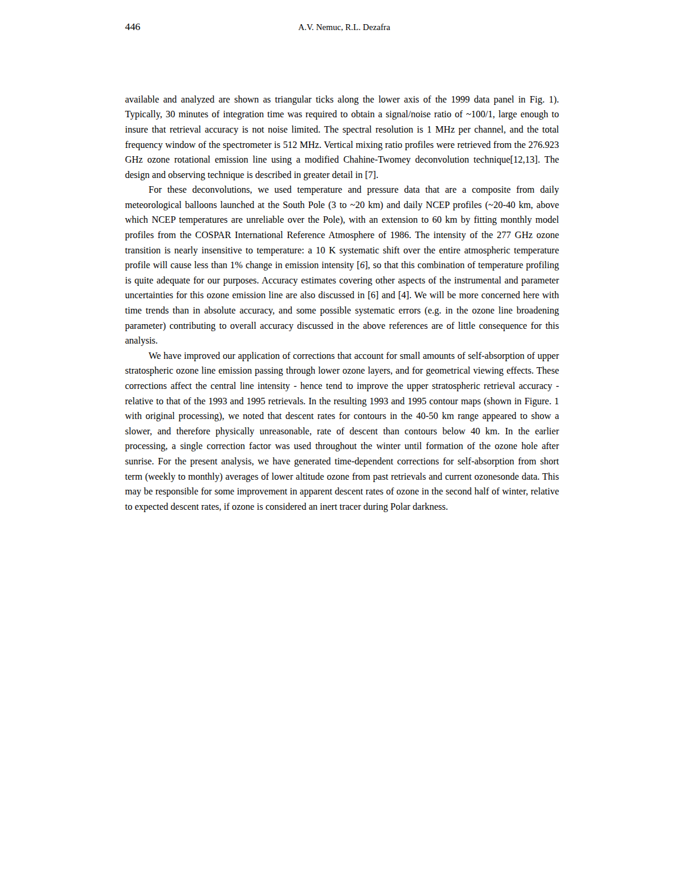446 A.V. Nemuc, R.L. Dezafra
available and analyzed are shown as triangular ticks along the lower axis of the 1999 data panel in Fig. 1). Typically, 30 minutes of integration time was required to obtain a signal/noise ratio of ~100/1, large enough to insure that retrieval accuracy is not noise limited. The spectral resolution is 1 MHz per channel, and the total frequency window of the spectrometer is 512 MHz. Vertical mixing ratio profiles were retrieved from the 276.923 GHz ozone rotational emission line using a modified Chahine-Twomey deconvolution technique[12,13]. The design and observing technique is described in greater detail in [7].
For these deconvolutions, we used temperature and pressure data that are a composite from daily meteorological balloons launched at the South Pole (3 to ~20 km) and daily NCEP profiles (~20-40 km, above which NCEP temperatures are unreliable over the Pole), with an extension to 60 km by fitting monthly model profiles from the COSPAR International Reference Atmosphere of 1986. The intensity of the 277 GHz ozone transition is nearly insensitive to temperature: a 10 K systematic shift over the entire atmospheric temperature profile will cause less than 1% change in emission intensity [6], so that this combination of temperature profiling is quite adequate for our purposes. Accuracy estimates covering other aspects of the instrumental and parameter uncertainties for this ozone emission line are also discussed in [6] and [4]. We will be more concerned here with time trends than in absolute accuracy, and some possible systematic errors (e.g. in the ozone line broadening parameter) contributing to overall accuracy discussed in the above references are of little consequence for this analysis.
We have improved our application of corrections that account for small amounts of self-absorption of upper stratospheric ozone line emission passing through lower ozone layers, and for geometrical viewing effects. These corrections affect the central line intensity - hence tend to improve the upper stratospheric retrieval accuracy - relative to that of the 1993 and 1995 retrievals. In the resulting 1993 and 1995 contour maps (shown in Figure. 1 with original processing), we noted that descent rates for contours in the 40-50 km range appeared to show a slower, and therefore physically unreasonable, rate of descent than contours below 40 km. In the earlier processing, a single correction factor was used throughout the winter until formation of the ozone hole after sunrise. For the present analysis, we have generated time-dependent corrections for self-absorption from short term (weekly to monthly) averages of lower altitude ozone from past retrievals and current ozonesonde data. This may be responsible for some improvement in apparent descent rates of ozone in the second half of winter, relative to expected descent rates, if ozone is considered an inert tracer during Polar darkness.